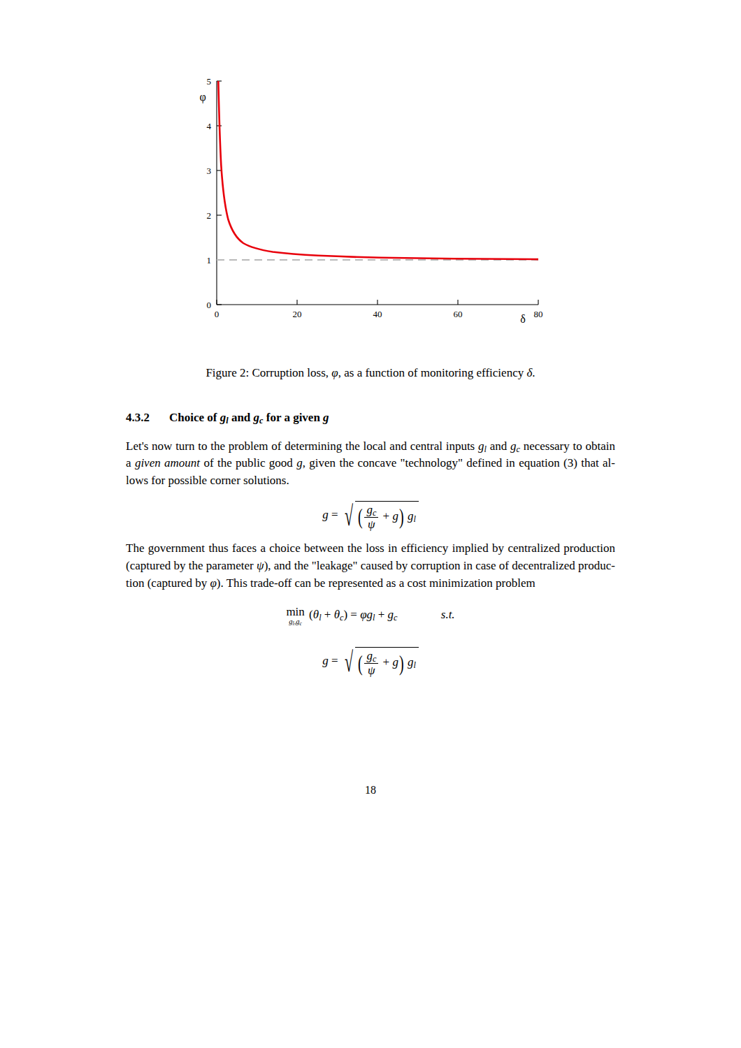5 4 3 2 1 0 0 20 40 60 80 φ δ
Figure 2: Corruption loss, φ, as a function of monitoring efficiency δ.
4.3.2 Choice of gl and gc for a given g
Let's now turn to the problem of determining the local and central inputs gl and gc necessary to obtain a given amount of the public good g, given the concave "technology" defined in equation (3) that allows for possible corner solutions.
g = √(gc ψ + g) gl
The government thus faces a choice between the loss in efficiency implied by centralized production (captured by the parameter ψ), and the "leakage" caused by corruption in case of decentralized production (captured by φ). This trade-off can be represented as a cost minimization problem
min gl,gc (θl + θc) = φgl + gc s.t.
g = √(gc ψ + g) gl
18